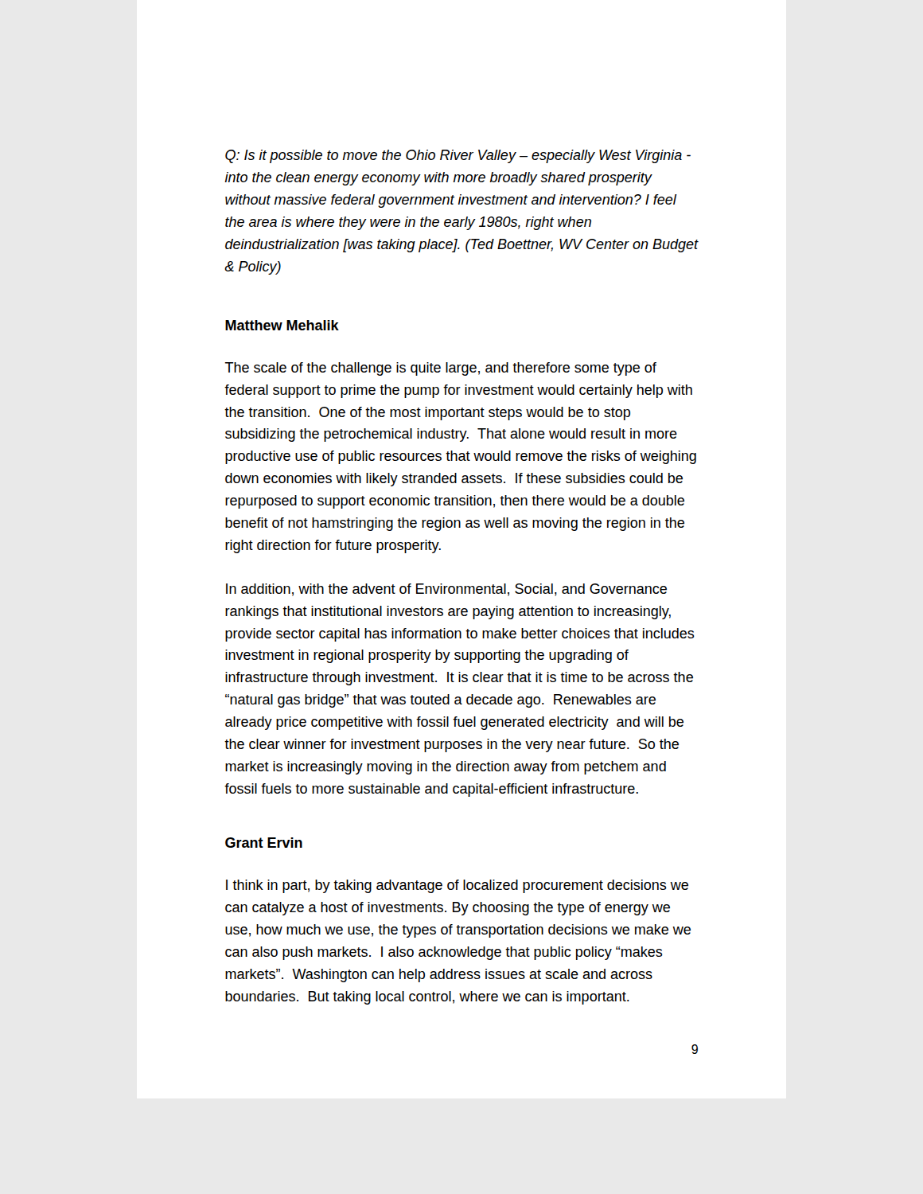Q: Is it possible to move the Ohio River Valley – especially West Virginia - into the clean energy economy with more broadly shared prosperity without massive federal government investment and intervention? I feel the area is where they were in the early 1980s, right when deindustrialization [was taking place]. (Ted Boettner, WV Center on Budget & Policy)
Matthew Mehalik
The scale of the challenge is quite large, and therefore some type of federal support to prime the pump for investment would certainly help with the transition. One of the most important steps would be to stop subsidizing the petrochemical industry. That alone would result in more productive use of public resources that would remove the risks of weighing down economies with likely stranded assets. If these subsidies could be repurposed to support economic transition, then there would be a double benefit of not hamstringing the region as well as moving the region in the right direction for future prosperity.
In addition, with the advent of Environmental, Social, and Governance rankings that institutional investors are paying attention to increasingly, provide sector capital has information to make better choices that includes investment in regional prosperity by supporting the upgrading of infrastructure through investment. It is clear that it is time to be across the “natural gas bridge” that was touted a decade ago. Renewables are already price competitive with fossil fuel generated electricity and will be the clear winner for investment purposes in the very near future. So the market is increasingly moving in the direction away from petchem and fossil fuels to more sustainable and capital-efficient infrastructure.
Grant Ervin
I think in part, by taking advantage of localized procurement decisions we can catalyze a host of investments. By choosing the type of energy we use, how much we use, the types of transportation decisions we make we can also push markets. I also acknowledge that public policy “makes markets”. Washington can help address issues at scale and across boundaries. But taking local control, where we can is important.
9